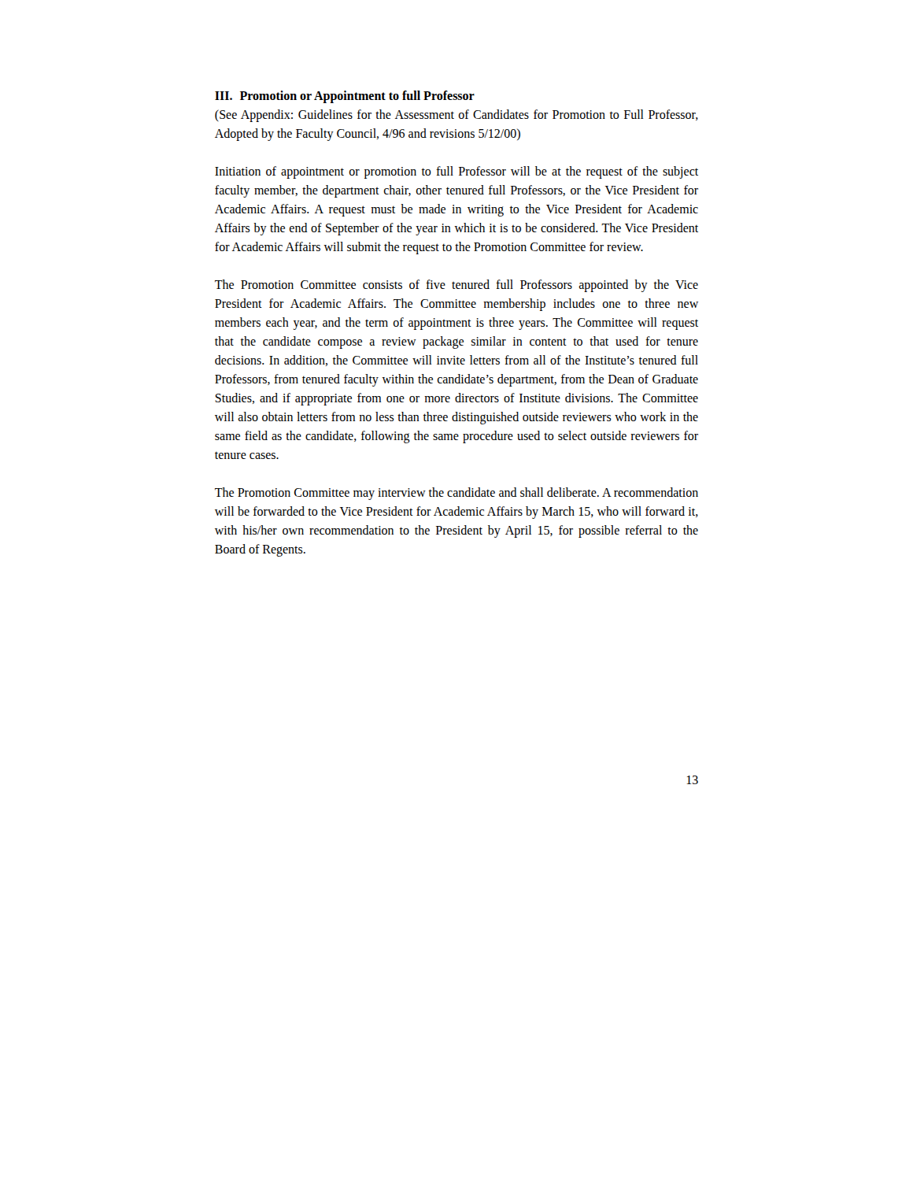III. Promotion or Appointment to full Professor
(See Appendix: Guidelines for the Assessment of Candidates for Promotion to Full Professor, Adopted by the Faculty Council, 4/96 and revisions 5/12/00)
Initiation of appointment or promotion to full Professor will be at the request of the subject faculty member, the department chair, other tenured full Professors, or the Vice President for Academic Affairs. A request must be made in writing to the Vice President for Academic Affairs by the end of September of the year in which it is to be considered. The Vice President for Academic Affairs will submit the request to the Promotion Committee for review.
The Promotion Committee consists of five tenured full Professors appointed by the Vice President for Academic Affairs. The Committee membership includes one to three new members each year, and the term of appointment is three years. The Committee will request that the candidate compose a review package similar in content to that used for tenure decisions. In addition, the Committee will invite letters from all of the Institute’s tenured full Professors, from tenured faculty within the candidate’s department, from the Dean of Graduate Studies, and if appropriate from one or more directors of Institute divisions. The Committee will also obtain letters from no less than three distinguished outside reviewers who work in the same field as the candidate, following the same procedure used to select outside reviewers for tenure cases.
The Promotion Committee may interview the candidate and shall deliberate. A recommendation will be forwarded to the Vice President for Academic Affairs by March 15, who will forward it, with his/her own recommendation to the President by April 15, for possible referral to the Board of Regents.
13